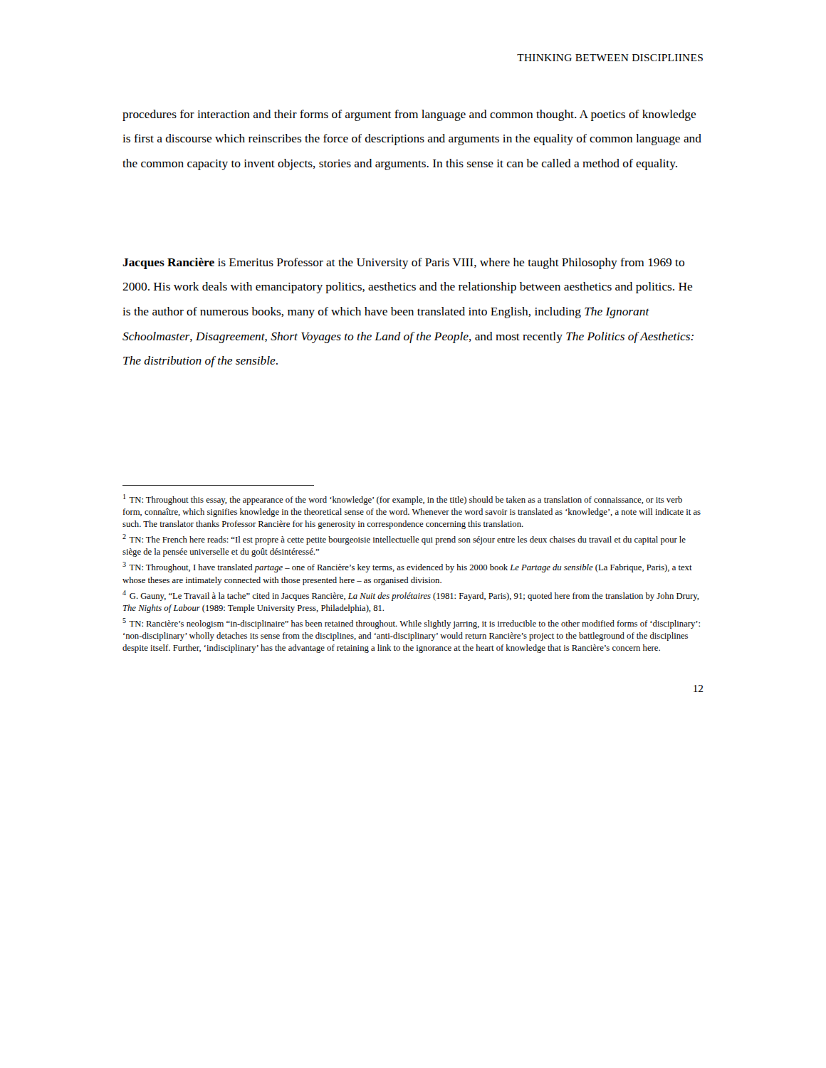THINKING BETWEEN DISCIPLIINES
procedures for interaction and their forms of argument from language and common thought. A poetics of knowledge is first a discourse which reinscribes the force of descriptions and arguments in the equality of common language and the common capacity to invent objects, stories and arguments. In this sense it can be called a method of equality.
Jacques Rancière is Emeritus Professor at the University of Paris VIII, where he taught Philosophy from 1969 to 2000. His work deals with emancipatory politics, aesthetics and the relationship between aesthetics and politics. He is the author of numerous books, many of which have been translated into English, including The Ignorant Schoolmaster, Disagreement, Short Voyages to the Land of the People, and most recently The Politics of Aesthetics: The distribution of the sensible.
1 TN: Throughout this essay, the appearance of the word ‘knowledge’ (for example, in the title) should be taken as a translation of connaissance, or its verb form, connaître, which signifies knowledge in the theoretical sense of the word. Whenever the word savoir is translated as ‘knowledge’, a note will indicate it as such. The translator thanks Professor Rancière for his generosity in correspondence concerning this translation.
2 TN: The French here reads: “Il est propre à cette petite bourgeoisie intellectuelle qui prend son séjour entre les deux chaises du travail et du capital pour le siège de la pensée universelle et du goût désintéressé.”
3 TN: Throughout, I have translated partage – one of Rancière’s key terms, as evidenced by his 2000 book Le Partage du sensible (La Fabrique, Paris), a text whose theses are intimately connected with those presented here – as organised division.
4 G. Gauny, “Le Travail à la tache” cited in Jacques Rancière, La Nuit des prolétaires (1981: Fayard, Paris), 91; quoted here from the translation by John Drury, The Nights of Labour (1989: Temple University Press, Philadelphia), 81.
5 TN: Rancière’s neologism “in-disciplinaire” has been retained throughout. While slightly jarring, it is irreducible to the other modified forms of ‘disciplinary’: ‘non-disciplinary’ wholly detaches its sense from the disciplines, and ‘anti-disciplinary’ would return Rancière’s project to the battleground of the disciplines despite itself. Further, ‘indisciplinary’ has the advantage of retaining a link to the ignorance at the heart of knowledge that is Rancière’s concern here.
12